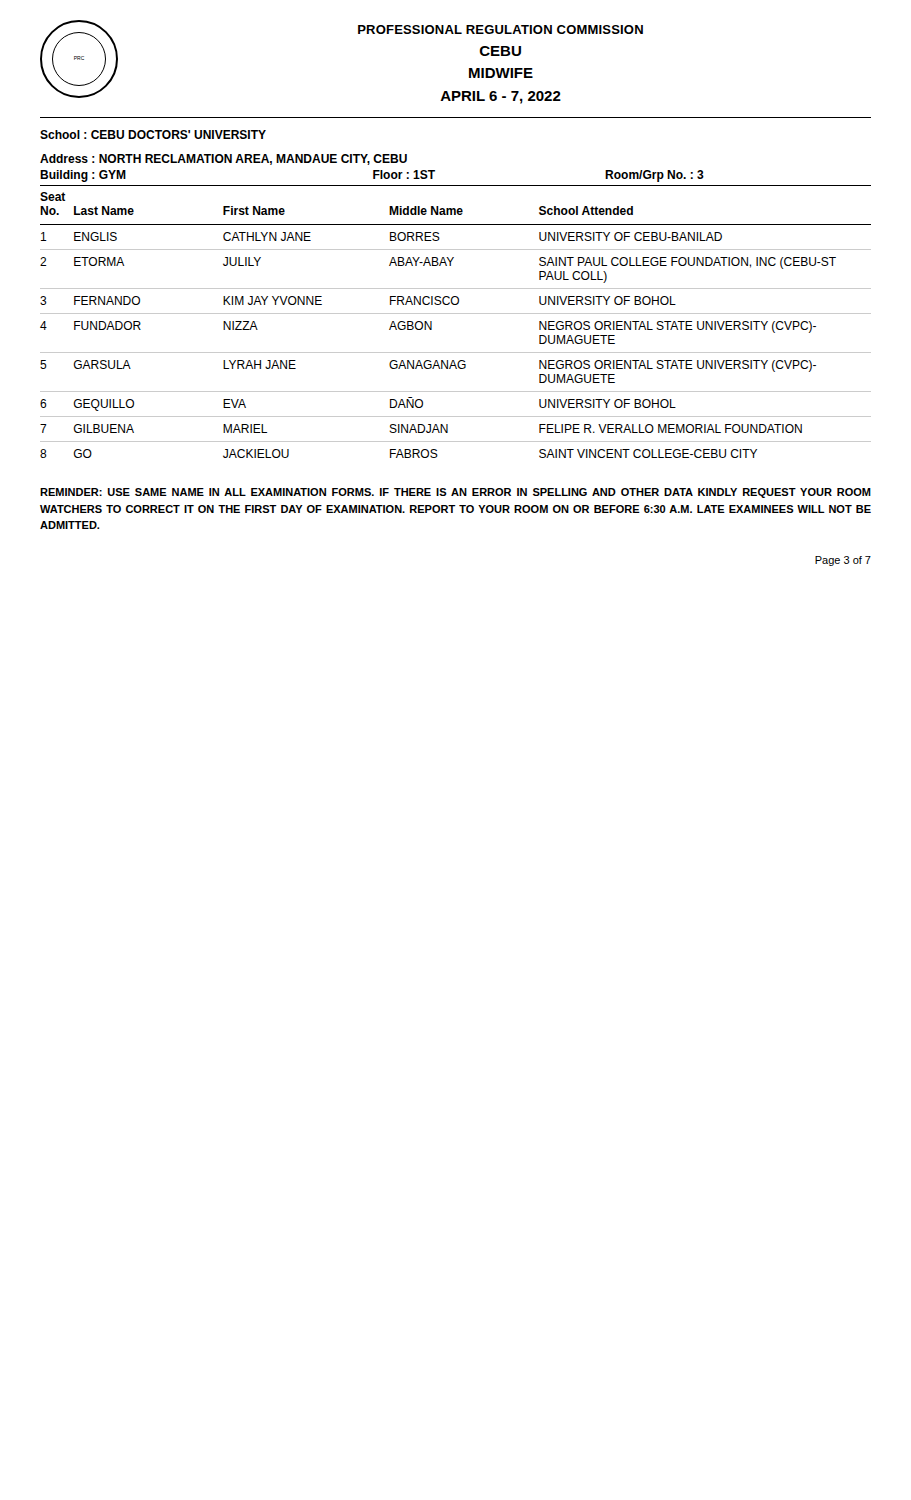PRC
PROFESSIONAL REGULATION COMMISSION
CEBU
MIDWIFE
APRIL 6 - 7, 2022
School : CEBU DOCTORS' UNIVERSITY
Address : NORTH RECLAMATION AREA, MANDAUE CITY, CEBU
Building : GYM
Floor : 1ST
Room/Grp No. : 3
| Seat No. | Last Name | First Name | Middle Name | School Attended |
| --- | --- | --- | --- | --- |
| 1 | ENGLIS | CATHLYN JANE | BORRES | UNIVERSITY OF CEBU-BANILAD |
| 2 | ETORMA | JULILY | ABAY-ABAY | SAINT PAUL COLLEGE FOUNDATION, INC (CEBU-ST PAUL COLL) |
| 3 | FERNANDO | KIM JAY YVONNE | FRANCISCO | UNIVERSITY OF BOHOL |
| 4 | FUNDADOR | NIZZA | AGBON | NEGROS ORIENTAL STATE UNIVERSITY (CVPC)-DUMAGUETE |
| 5 | GARSULA | LYRAH JANE | GANAGANAG | NEGROS ORIENTAL STATE UNIVERSITY (CVPC)-DUMAGUETE |
| 6 | GEQUILLO | EVA | DAÑO | UNIVERSITY OF BOHOL |
| 7 | GILBUENA | MARIEL | SINADJAN | FELIPE R. VERALLO MEMORIAL FOUNDATION |
| 8 | GO | JACKIELOU | FABROS | SAINT VINCENT COLLEGE-CEBU CITY |
REMINDER: USE SAME NAME IN ALL EXAMINATION FORMS. IF THERE IS AN ERROR IN SPELLING AND OTHER DATA KINDLY REQUEST YOUR ROOM WATCHERS TO CORRECT IT ON THE FIRST DAY OF EXAMINATION. REPORT TO YOUR ROOM ON OR BEFORE 6:30 A.M. LATE EXAMINEES WILL NOT BE ADMITTED.
Page 3 of 7